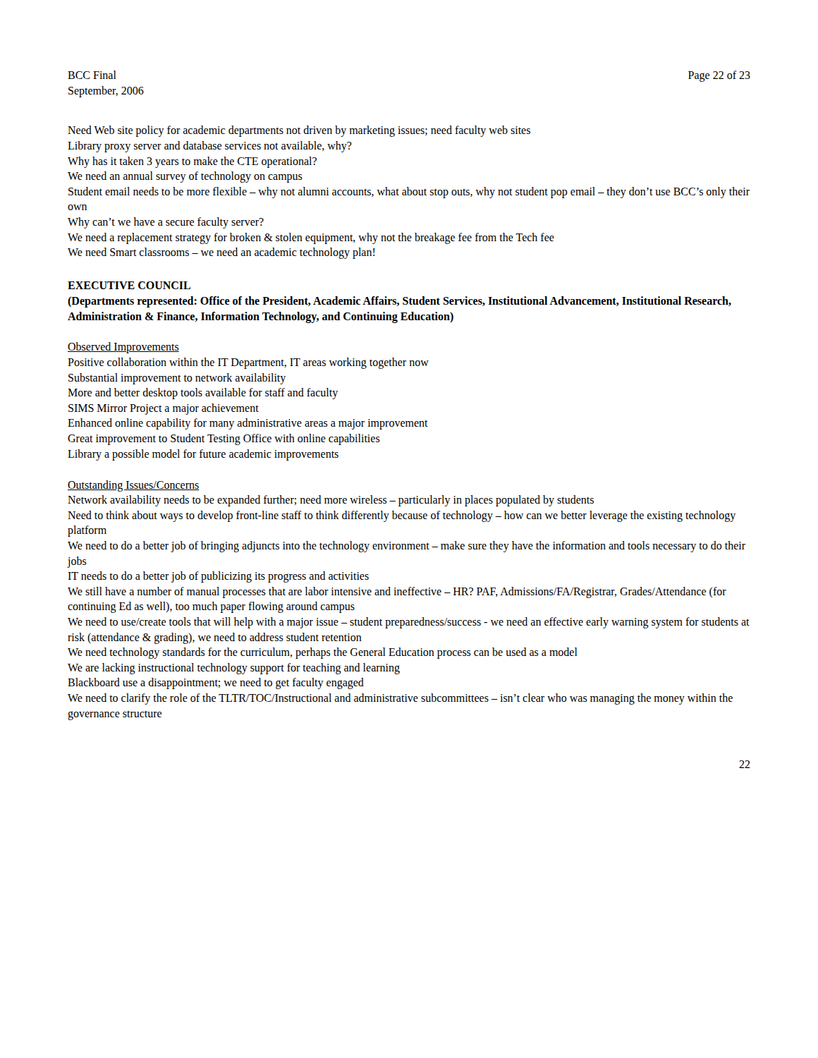BCC Final
September, 2006
Page 22 of 23
Need Web site policy for academic departments not driven by marketing issues; need faculty web sites
Library proxy server and database services not available, why?
Why has it taken 3 years to make the CTE operational?
We need an annual survey of technology on campus
Student email needs to be more flexible – why not alumni accounts, what about stop outs, why not student pop email – they don’t use BCC’s only their own
Why can’t we have a secure faculty server?
We need a replacement strategy for broken & stolen equipment, why not the breakage fee from the Tech fee
We need Smart classrooms – we need an academic technology plan!
EXECUTIVE COUNCIL
(Departments represented: Office of the President, Academic Affairs, Student Services, Institutional Advancement, Institutional Research, Administration & Finance, Information Technology, and Continuing Education)
Observed Improvements
Positive collaboration within the IT Department, IT areas working together now
Substantial improvement to network availability
More and better desktop tools available for staff and faculty
SIMS Mirror Project a major achievement
Enhanced online capability for many administrative areas a major improvement
Great improvement to Student Testing Office with online capabilities
Library a possible model for future academic improvements
Outstanding Issues/Concerns
Network availability needs to be expanded further; need more wireless – particularly in places populated by students
Need to think about ways to develop front-line staff to think differently because of technology – how can we better leverage the existing technology platform
We need to do a better job of bringing adjuncts into the technology environment – make sure they have the information and tools necessary to do their jobs
IT needs to do a better job of publicizing its progress and activities
We still have a number of manual processes that are labor intensive and ineffective – HR? PAF, Admissions/FA/Registrar, Grades/Attendance (for continuing Ed as well), too much paper flowing around campus
We need to use/create tools that will help with a major issue – student preparedness/success - we need an effective early warning system for students at risk (attendance & grading), we need to address student retention
We need technology standards for the curriculum, perhaps the General Education process can be used as a model
We are lacking instructional technology support for teaching and learning
Blackboard use a disappointment; we need to get faculty engaged
We need to clarify the role of the TLTR/TOC/Instructional and administrative subcommittees – isn’t clear who was managing the money within the governance structure
22